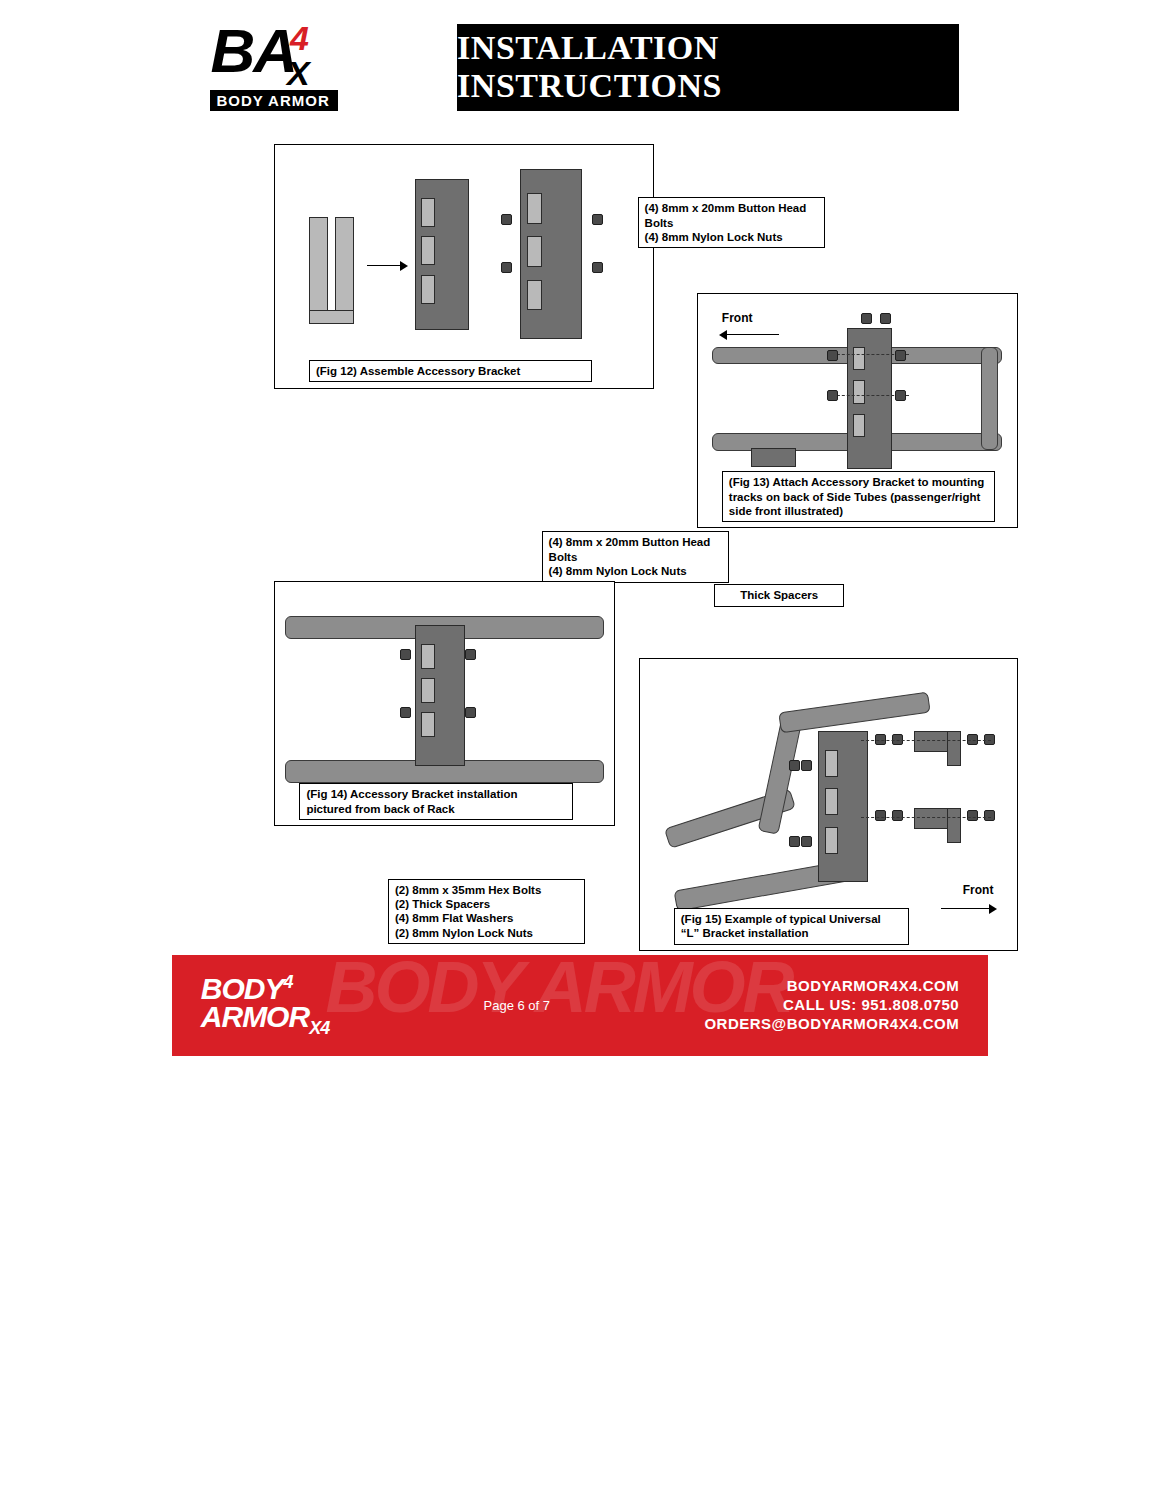BA 4 X
BODY ARMOR
INSTALLATION INSTRUCTIONS
(Fig 12) Assemble Accessory Bracket
(4) 8mm x 20mm Button Head Bolts
(4) 8mm Nylon Lock Nuts
Front
(Fig 13) Attach Accessory Bracket to mounting tracks on back of Side Tubes (passenger/right side front illustrated)
(4) 8mm x 20mm Button Head Bolts
(4) 8mm Nylon Lock Nuts
(Fig 14) Accessory Bracket installation pictured from back of Rack
Thick Spacers
Front
(Fig 15) Example of typical Universal “L” Bracket installation
(2) 8mm x 35mm Hex Bolts
(2) Thick Spacers
(4) 8mm Flat Washers
(2) 8mm Nylon Lock Nuts
BODY ARMOR
BODY4
ARMORX4
Page 6 of 7
BODYARMOR4X4.COM
CALL US: 951.808.0750
ORDERS@BODYARMOR4X4.COM